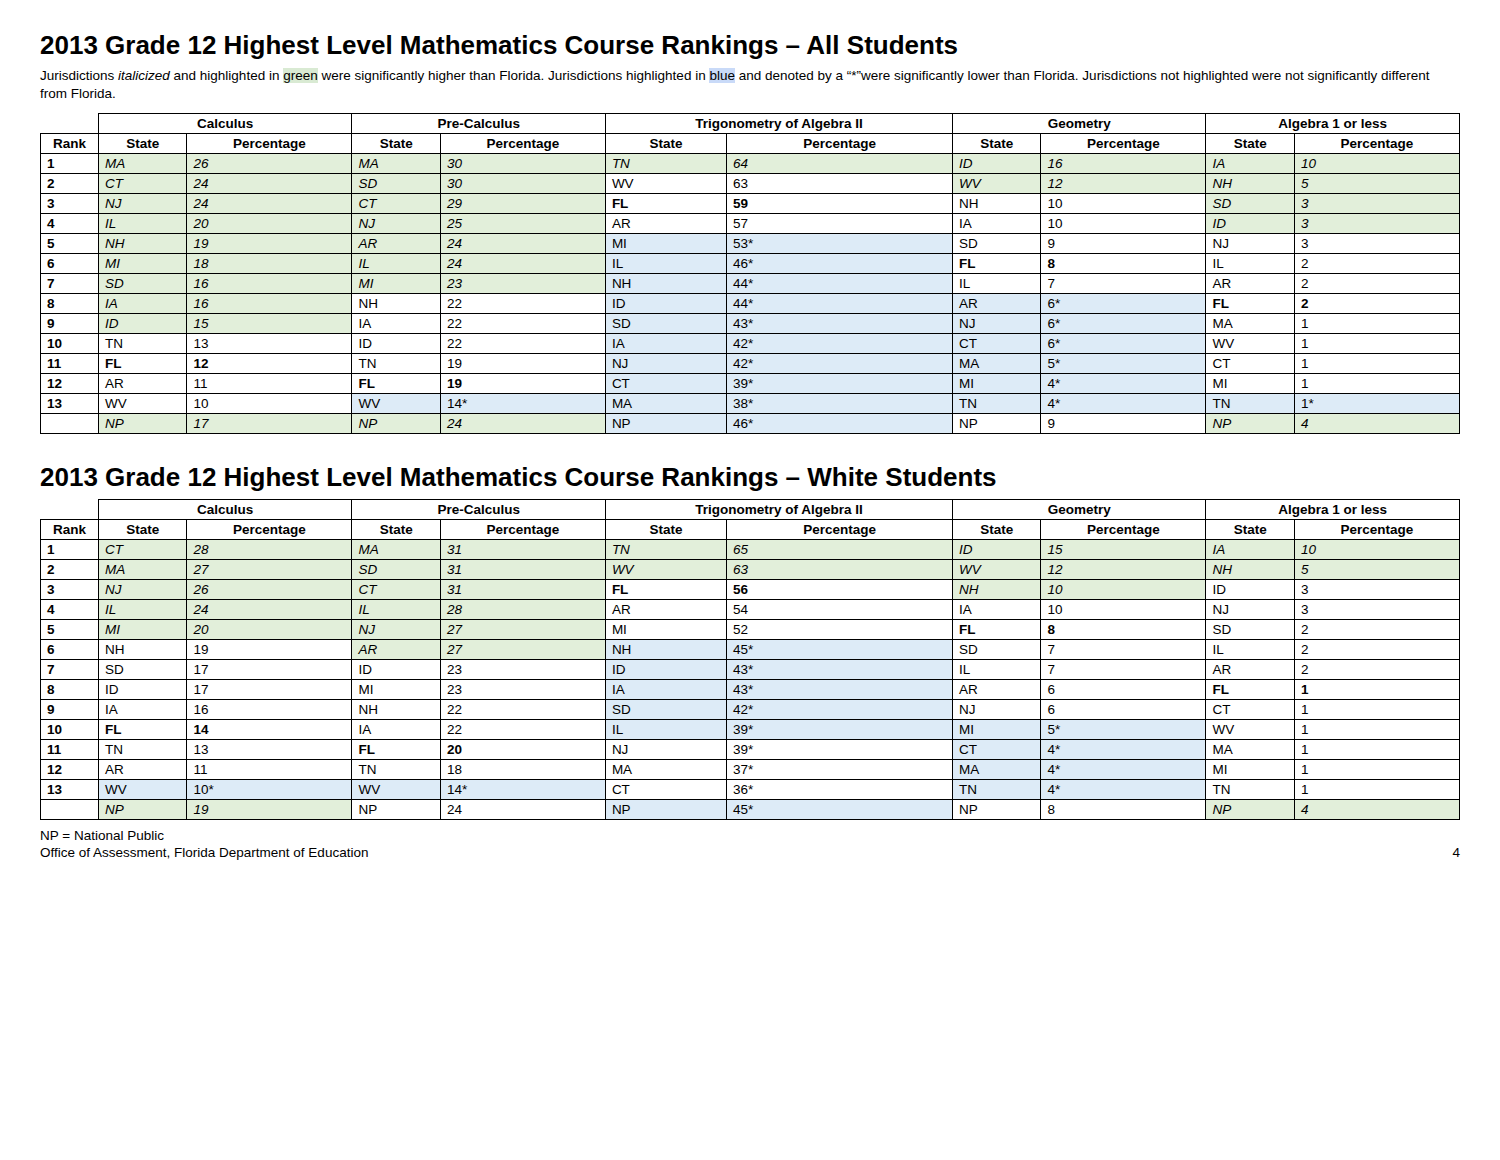2013 Grade 12 Highest Level Mathematics Course Rankings – All Students
Jurisdictions italicized and highlighted in green were significantly higher than Florida. Jurisdictions highlighted in blue and denoted by a “*”were significantly lower than Florida. Jurisdictions not highlighted were not significantly different from Florida.
| | Calculus | Pre-Calculus | Trigonometry of Algebra II | Geometry | Algebra 1 or less |
| --- | --- | --- | --- | --- | --- |
| Rank | State | Percentage | State | Percentage | State | Percentage | State | Percentage | State | Percentage |
| 1 | MA | 26 | MA | 30 | TN | 64 | ID | 16 | IA | 10 |
| 2 | CT | 24 | SD | 30 | WV | 63 | WV | 12 | NH | 5 |
| 3 | NJ | 24 | CT | 29 | FL | 59 | NH | 10 | SD | 3 |
| 4 | IL | 20 | NJ | 25 | AR | 57 | IA | 10 | ID | 3 |
| 5 | NH | 19 | AR | 24 | MI | 53* | SD | 9 | NJ | 3 |
| 6 | MI | 18 | IL | 24 | IL | 46* | FL | 8 | IL | 2 |
| 7 | SD | 16 | MI | 23 | NH | 44* | IL | 7 | AR | 2 |
| 8 | IA | 16 | NH | 22 | ID | 44* | AR | 6* | FL | 2 |
| 9 | ID | 15 | IA | 22 | SD | 43* | NJ | 6* | MA | 1 |
| 10 | TN | 13 | ID | 22 | IA | 42* | CT | 6* | WV | 1 |
| 11 | FL | 12 | TN | 19 | NJ | 42* | MA | 5* | CT | 1 |
| 12 | AR | 11 | FL | 19 | CT | 39* | MI | 4* | MI | 1 |
| 13 | WV | 10 | WV | 14* | MA | 38* | TN | 4* | TN | 1* |
| | NP | 17 | NP | 24 | NP | 46* | NP | 9 | NP | 4 |
2013 Grade 12 Highest Level Mathematics Course Rankings – White Students
| | Calculus | Pre-Calculus | Trigonometry of Algebra II | Geometry | Algebra 1 or less |
| --- | --- | --- | --- | --- | --- |
| Rank | State | Percentage | State | Percentage | State | Percentage | State | Percentage | State | Percentage |
| 1 | CT | 28 | MA | 31 | TN | 65 | ID | 15 | IA | 10 |
| 2 | MA | 27 | SD | 31 | WV | 63 | WV | 12 | NH | 5 |
| 3 | NJ | 26 | CT | 31 | FL | 56 | NH | 10 | ID | 3 |
| 4 | IL | 24 | IL | 28 | AR | 54 | IA | 10 | NJ | 3 |
| 5 | MI | 20 | NJ | 27 | MI | 52 | FL | 8 | SD | 2 |
| 6 | NH | 19 | AR | 27 | NH | 45* | SD | 7 | IL | 2 |
| 7 | SD | 17 | ID | 23 | ID | 43* | IL | 7 | AR | 2 |
| 8 | ID | 17 | MI | 23 | IA | 43* | AR | 6 | FL | 1 |
| 9 | IA | 16 | NH | 22 | SD | 42* | NJ | 6 | CT | 1 |
| 10 | FL | 14 | IA | 22 | IL | 39* | MI | 5* | WV | 1 |
| 11 | TN | 13 | FL | 20 | NJ | 39* | CT | 4* | MA | 1 |
| 12 | AR | 11 | TN | 18 | MA | 37* | MA | 4* | MI | 1 |
| 13 | WV | 10* | WV | 14* | CT | 36* | TN | 4* | TN | 1 |
| | NP | 19 | NP | 24 | NP | 45* | NP | 8 | NP | 4 |
NP = National Public
Office of Assessment, Florida Department of Education 4